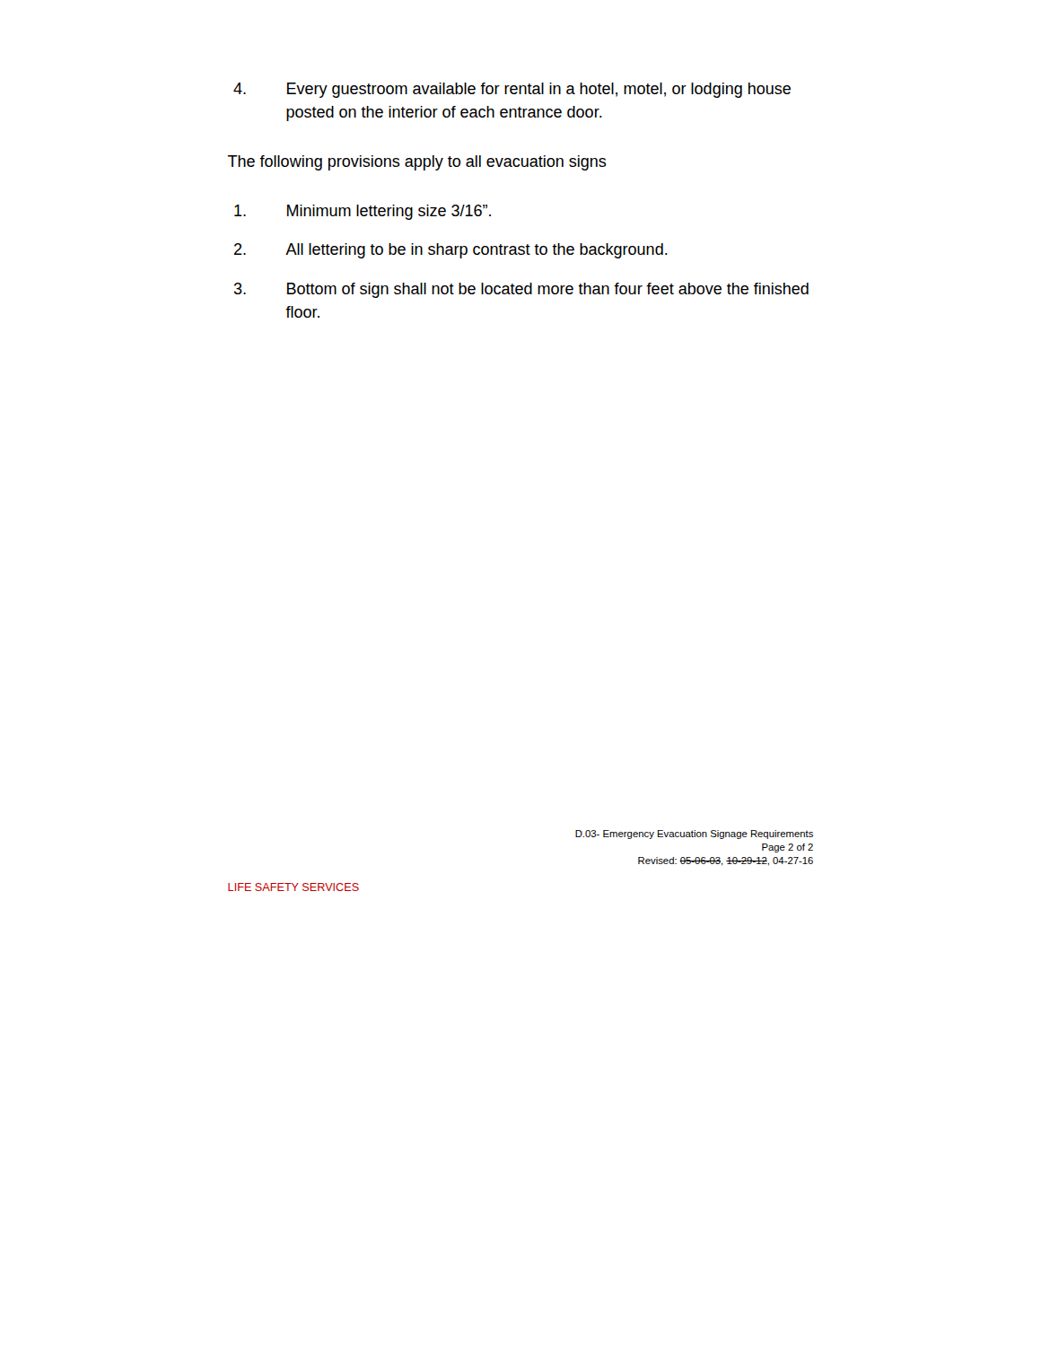4.
Every guestroom available for rental in a hotel, motel, or lodging house posted on the interior of each entrance door.
The following provisions apply to all evacuation signs
1.
Minimum lettering size 3/16”.
2.
All lettering to be in sharp contrast to the background.
3.
Bottom of sign shall not be located more than four feet above the finished floor.
D.03- Emergency Evacuation Signage Requirements
Page 2 of 2
Revised: 05-06-03, 10-29-12, 04-27-16
LIFE SAFETY SERVICES